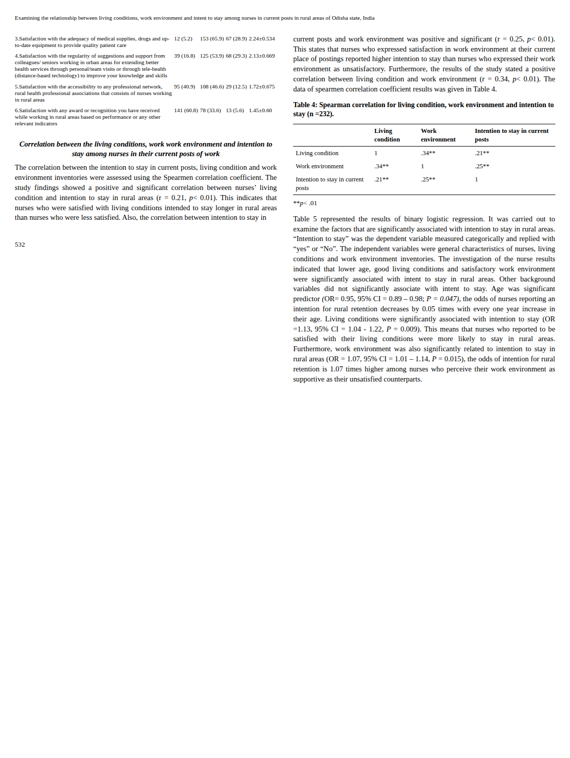Examining the relationship between living conditions, work environment and intent to stay among nurses in current posts in rural areas of Odisha state, India
| 3.Satisfaction with the adequacy of medical supplies, drugs and up-to-date equipment to provide quality patient care | 12 (5.2) | 153 (65.9) | 67 (28.9) | 2.24±0.534 |
| 4.Satisfaction with the regularity of suggestions and support from colleagues/ seniors working in urban areas for extending better health services through personal/team visits or through tele-health (distance-based technology) to improve your knowledge and skills | 39 (16.8) | 125 (53.9) | 68 (29.3) | 2.13±0.669 |
| 5.Satisfaction with the accessibility to any professional network, rural health professional associations that consists of nurses working in rural areas | 95 (40.9) | 108 (46.6) | 29 (12.5) | 1.72±0.675 |
| 6.Satisfaction with any award or recognition you have received while working in rural areas based on performance or any other relevant indicators | 141 (60.8) | 78 (33.6) | 13 (5.6) | 1.45±0.60 |
Correlation between the living conditions, work work environment and intention to stay among nurses in their current posts of work
The correlation between the intention to stay in current posts, living condition and work environment inventories were assessed using the Spearmen correlation coefficient. The study findings showed a positive and significant correlation between nurses’ living condition and intention to stay in rural areas (r = 0.21, p< 0.01). This indicates that nurses who were satisfied with living conditions intended to stay longer in rural areas than nurses who were less satisfied. Also, the correlation between intention to stay in
532
current posts and work environment was positive and significant (r = 0.25, p< 0.01). This states that nurses who expressed satisfaction in work environment at their current place of postings reported higher intention to stay than nurses who expressed their work environment as unsatisfactory. Furthermore, the results of the study stated a positive correlation between living condition and work environment (r = 0.34, p< 0.01). The data of spearmen correlation coefficient results was given in Table 4.
Table 4: Spearman correlation for living condition, work environment and intention to stay (n =232).
| | Living condition | Work environment | Intention to stay in current posts |
| --- | --- | --- | --- |
| Living condition | 1 | .34** | .21** |
| Work environment | .34** | 1 | .25** |
| Intention to stay in current posts | .21** | .25** | 1 |
**p< .01
Table 5 represented the results of binary logistic regression. It was carried out to examine the factors that are significantly associated with intention to stay in rural areas. “Intention to stay” was the dependent variable measured categorically and replied with “yes” or “No”. The independent variables were general characteristics of nurses, living conditions and work environment inventories. The investigation of the nurse results indicated that lower age, good living conditions and satisfactory work environment were significantly associated with intent to stay in rural areas. Other background variables did not significantly associate with intent to stay. Age was significant predictor (OR= 0.95, 95% CI = 0.89 – 0.98; P = 0.047), the odds of nurses reporting an intention for rural retention decreases by 0.05 times with every one year increase in their age. Living conditions were significantly associated with intention to stay (OR =1.13, 95% CI = 1.04 - 1.22, P = 0.009). This means that nurses who reported to be satisfied with their living conditions were more likely to stay in rural areas. Furthermore, work environment was also significantly related to intention to stay in rural areas (OR = 1.07, 95% CI = 1.01 – 1.14, P = 0.015), the odds of intention for rural retention is 1.07 times higher among nurses who perceive their work environment as supportive as their unsatisfied counterparts.